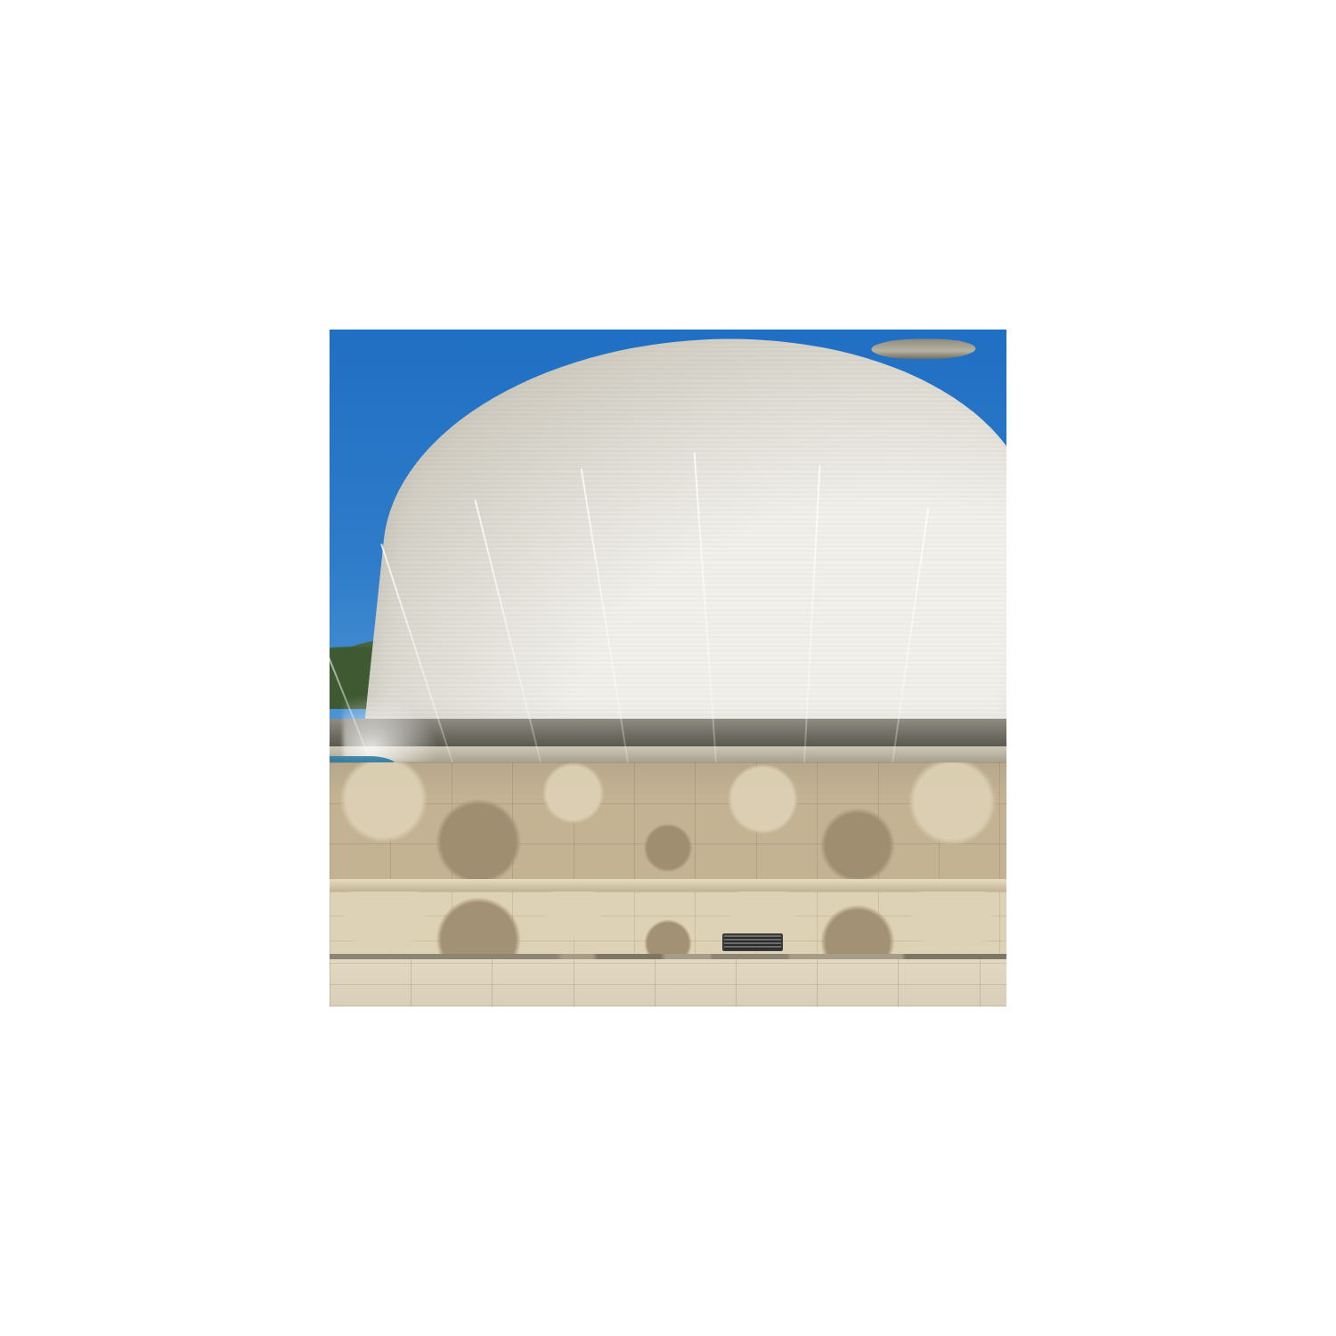Photograph: white dome structure with fountain jets, stone retaining walls and paved walkway under a blue sky.